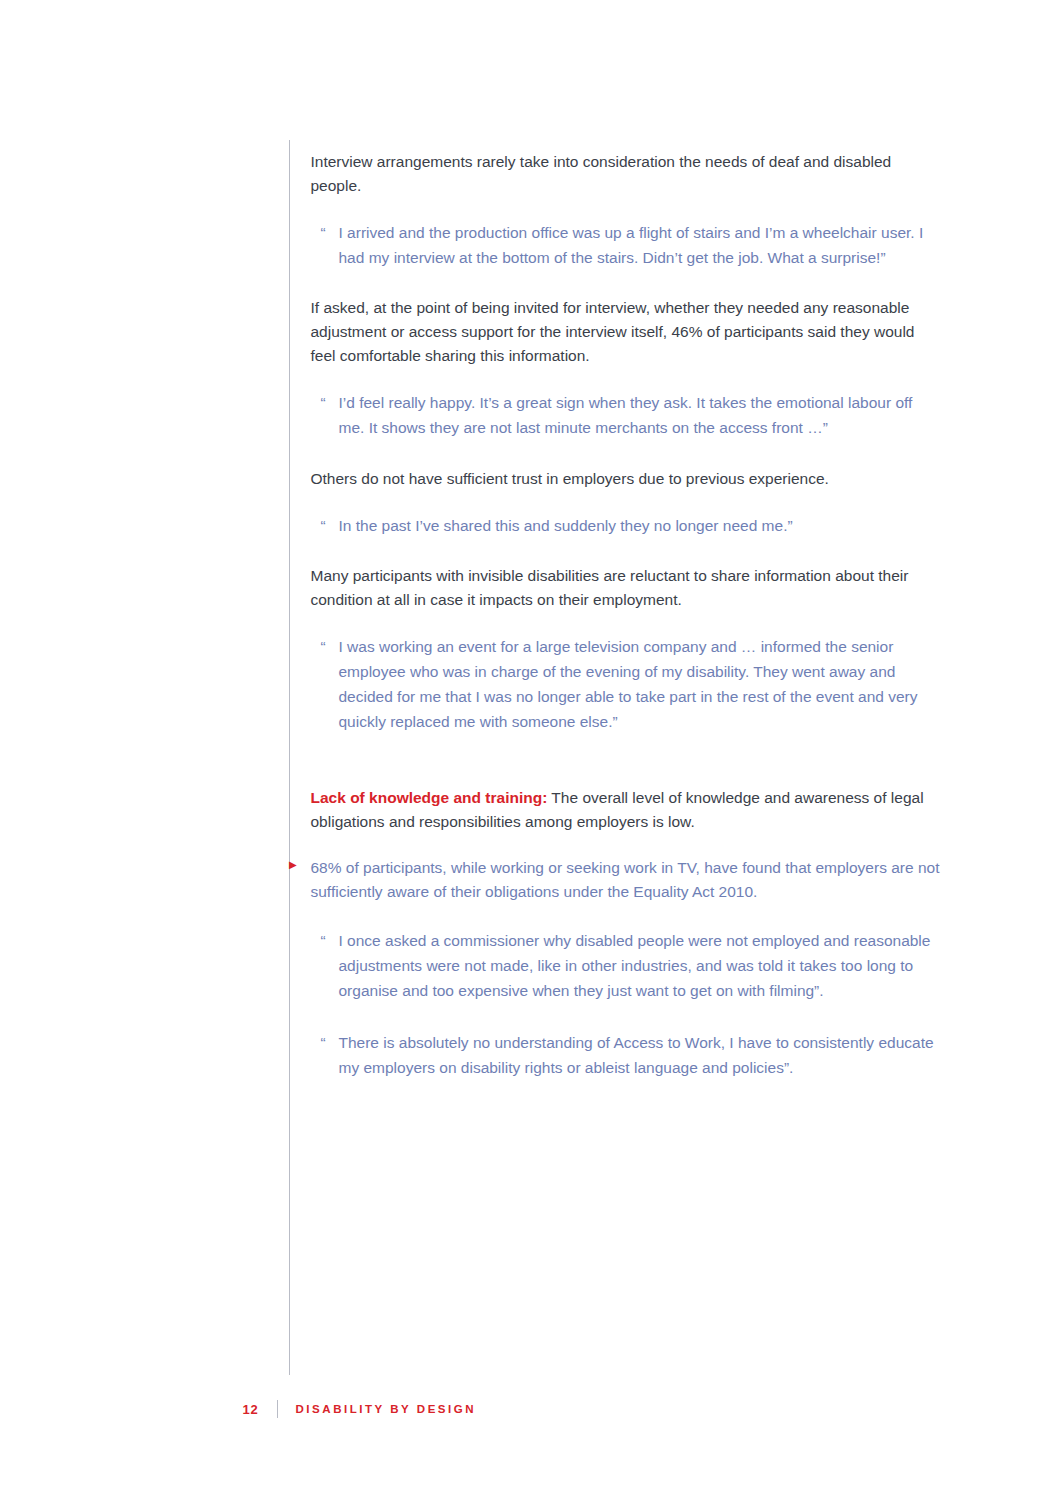Interview arrangements rarely take into consideration the needs of deaf and disabled people.
“I arrived and the production office was up a flight of stairs and I’m a wheelchair user. I had my interview at the bottom of the stairs. Didn’t get the job. What a surprise!”
If asked, at the point of being invited for interview, whether they needed any reasonable adjustment or access support for the interview itself, 46% of participants said they would feel comfortable sharing this information.
“I’d feel really happy. It’s a great sign when they ask. It takes the emotional labour off me. It shows they are not last minute merchants on the access front …”
Others do not have sufficient trust in employers due to previous experience.
“In the past I’ve shared this and suddenly they no longer need me.”
Many participants with invisible disabilities are reluctant to share information about their condition at all in case it impacts on their employment.
“I was working an event for a large television company and … informed the senior employee who was in charge of the evening of my disability. They went away and decided for me that I was no longer able to take part in the rest of the event and very quickly replaced me with someone else.”
Lack of knowledge and training: The overall level of knowledge and awareness of legal obligations and responsibilities among employers is low.
68% of participants, while working or seeking work in TV, have found that employers are not sufficiently aware of their obligations under the Equality Act 2010.
“I once asked a commissioner why disabled people were not employed and reasonable adjustments were not made, like in other industries, and was told it takes too long to organise and too expensive when they just want to get on with filming”.
“There is absolutely no understanding of Access to Work, I have to consistently educate my employers on disability rights or ableist language and policies”.
12 Disability by Design